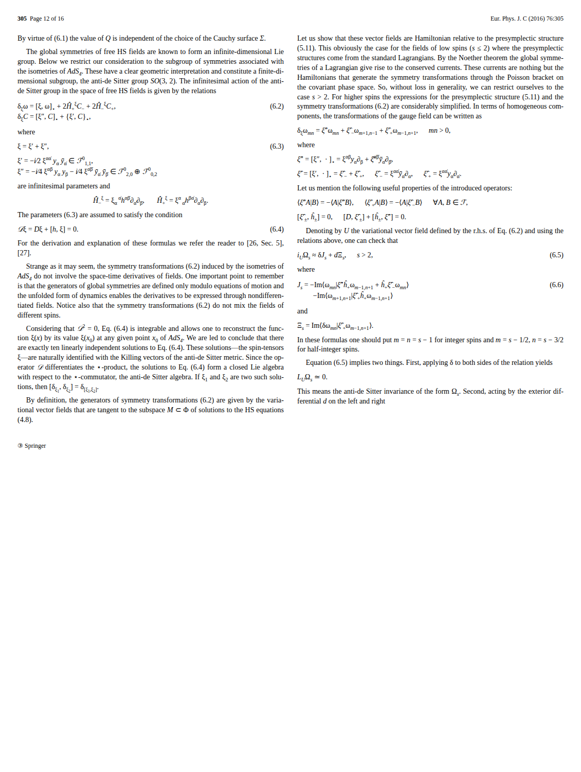305 Page 12 of 16
Eur. Phys. J. C (2016) 76:305
By virtue of (6.1) the value of Q is independent of the choice of the Cauchy surface Σ.
The global symmetries of free HS fields are known to form an infinite-dimensional Lie group. Below we restrict our consideration to the subgroup of symmetries associated with the isometries of AdS4. These have a clear geometric interpretation and constitute a finite-dimensional subgroup, the anti-de Sitter group SO(3, 2). The infinitesimal action of the anti-de Sitter group in the space of free HS fields is given by the relations
δξω = [ξ, ω]⋆ + 2Ĥ+ξC− + 2Ĥ−ξC+,
δξC = [ξ″, C]⋆ + {ξ′, C}⋆,
(6.2)
where
ξ = ξ′ + ξ″,
(6.3)
ξ′ = −i⁄2 ξαα̇ yα ȳα̇ ∈ ℱ01,1,
ξ″ = −i⁄4 ξαβ yα yβ − i⁄4 ξα̇β̇ ȳα̇ ȳβ̇ ∈ ℱ02,0 ⊕ ℱ00,2
are infinitesimal parameters and
Ĥ−ξ = ξα α̇hαβ̇∂α̇∂β̇, Ĥ+ξ = ξα α̇hβα̇∂α∂β.
The parameters (6.3) are assumed to satisfy the condition
𝒟ξ = Dξ + [h, ξ] = 0.
(6.4)
For the derivation and explanation of these formulas we refer the reader to [26, Sec. 5], [27].
Strange as it may seem, the symmetry transformations (6.2) induced by the isometries of AdS4 do not involve the space-time derivatives of fields. One important point to remember is that the generators of global symmetries are defined only modulo equations of motion and the unfolded form of dynamics enables the derivatives to be expressed through nondifferentiated fields. Notice also that the symmetry transformations (6.2) do not mix the fields of different spins.
Considering that 𝒟2 = 0, Eq. (6.4) is integrable and allows one to reconstruct the function ξ(x) by its value ξ(x0) at any given point x0 of AdS4. We are led to conclude that there are exactly ten linearly independent solutions to Eq. (6.4). These solutions—the spin-tensors ξ—are naturally identified with the Killing vectors of the anti-de Sitter metric. Since the operator 𝒟 differentiates the ⋆-product, the solutions to Eq. (6.4) form a closed Lie algebra with respect to the ⋆-commutator, the anti-de Sitter algebra. If ξ1 and ξ2 are two such solutions, then [δξ1, δξ2] = δ[ξ1,ξ2].
By definition, the generators of symmetry transformations (6.2) are given by the variational vector fields that are tangent to the subspace M ⊂ Φ of solutions to the HS equations (4.8).
Let us show that these vector fields are Hamiltonian relative to the presymplectic structure (5.11). This obviously the case for the fields of low spins (s ≤ 2) where the presymplectic structures come from the standard Lagrangians. By the Noether theorem the global symmetries of a Lagrangian give rise to the conserved currents. These currents are nothing but the Hamiltonians that generate the symmetry transformations through the Poisson bracket on the covariant phase space. So, without loss in generality, we can restrict ourselves to the case s > 2. For higher spins the expressions for the presymplectic structure (5.11) and the symmetry transformations (6.2) are considerably simplified. In terms of homogeneous components, the transformations of the gauge field can be written as
δξωmn = ξ̂″ωmn + ξ̂′−ωm+1,n−1 + ξ̂′+ωm−1,n+1, mn > 0,
where
ξ̂″ = [ξ″, · ]⋆ = ξαβyα∂β + ξ̄α̇β̇ȳα̇∂β̇,
ξ̂′ = [ξ′, · ]⋆ = ξ̂′− + ξ̂′+, ξ̂′− = ξαα̇ȳα̇∂α, ξ̂′+ = ξαα̇yα∂α̇.
Let us mention the following useful properties of the introduced operators:
⟨ξ̂″A|B⟩ = −⟨A|ξ̂″B⟩, ⟨ξ̂′+A|B⟩ = −⟨A|ξ̂′−B⟩ ∀A, B ∈ ℱ,
[ξ̂′±, ĥ±] = 0, [D, ξ̂′±] + [ĥ±, ξ̂″] = 0.
Denoting by U the variational vector field defined by the r.h.s. of Eq. (6.2) and using the relations above, one can check that
iUΩs ≈ δJs + d Ξs, s > 2,
(6.5)
where
Js = −Im⟨ωmn|ξ̂″ĥ+ωm−1,n+1 + ĥ+ξ̂′−ωmn⟩
−Im⟨ωm+1,n+1|ξ̂′+ĥ+ωm−1,n+1⟩
(6.6)
and
Ξs = Im⟨δωmn|ξ̂′+ωm−1,n+1⟩.
In these formulas one should put m = n = s − 1 for integer spins and m = s − 1/2, n = s − 3/2 for half-integer spins.
Equation (6.5) implies two things. First, applying δ to both sides of the relation yields
LUΩs ≃ 0.
This means the anti-de Sitter invariance of the form Ωs. Second, acting by the exterior differential d on the left and right
③ Springer